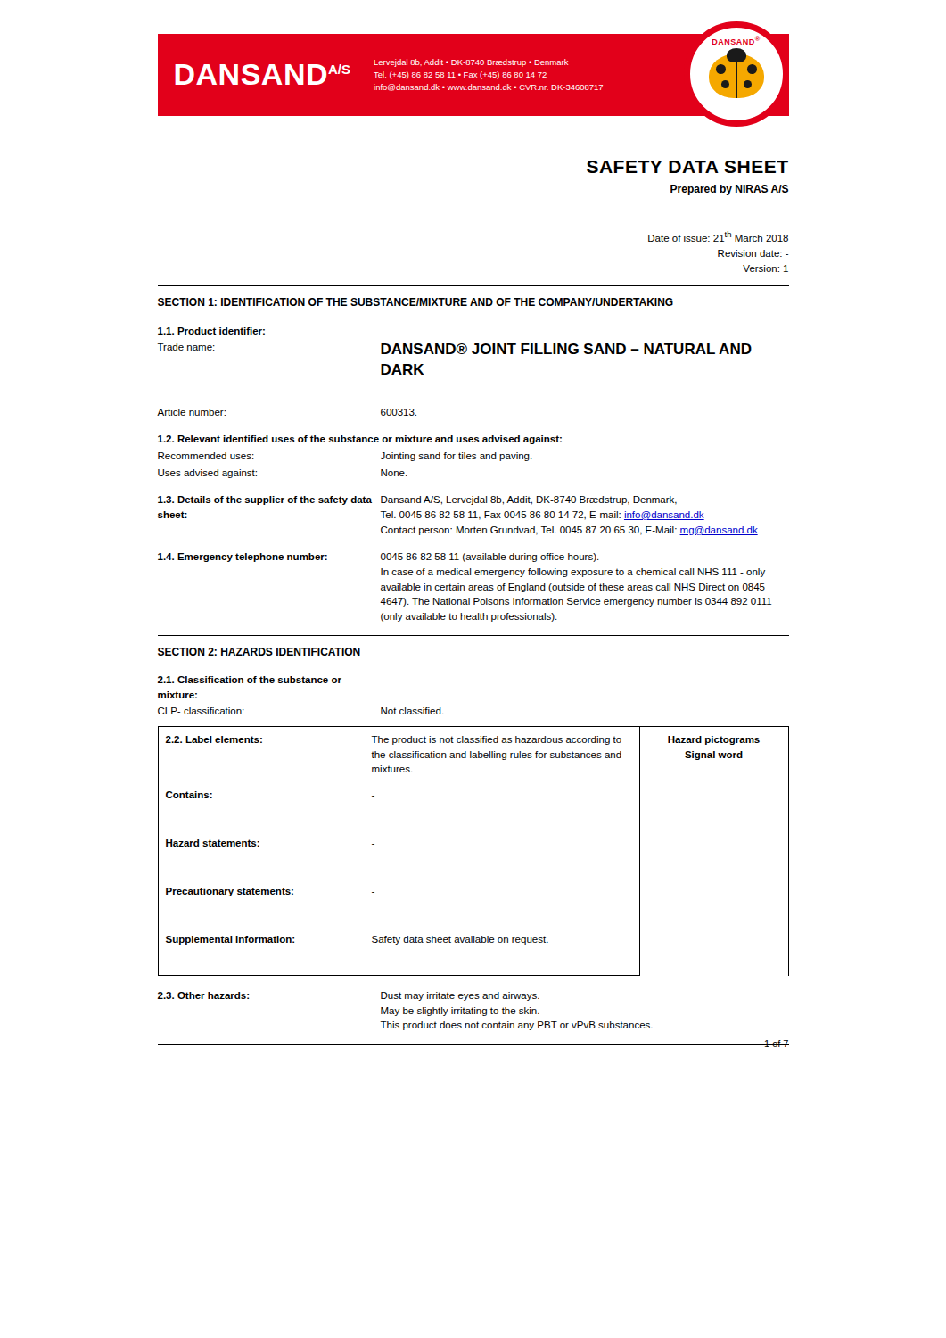DANSANDA/S
Lervejdal 8b, Addit • DK-8740 Brædstrup • Denmark
Tel. (+45) 86 82 58 11 • Fax (+45) 86 80 14 72
info@dansand.dk • www.dansand.dk • CVR.nr. DK-34608717
DANSAND®
SAFETY DATA SHEET
Prepared by NIRAS A/S
Date of issue: 21th March 2018
Revision date: -
Version: 1
SECTION 1: IDENTIFICATION OF THE SUBSTANCE/MIXTURE AND OF THE COMPANY/UNDERTAKING
| 1.1. Product identifier: | |
| Trade name: | DANSAND® JOINT FILLING SAND – NATURAL AND DARK |
| Article number: | 600313. |
| 1.2. Relevant identified uses of the substance or mixture and uses advised against: |
| Recommended uses: | Jointing sand for tiles and paving. |
| Uses advised against: | None. |
| 1.3. Details of the supplier of the safety data sheet: | Dansand A/S, Lervejdal 8b, Addit, DK-8740 Brædstrup, Denmark, Tel. 0045 86 82 58 11, Fax 0045 86 80 14 72, E-mail: info@dansand.dk Contact person: Morten Grundvad, Tel. 0045 87 20 65 30, E-Mail: mg@dansand.dk |
| 1.4. Emergency telephone number: | 0045 86 82 58 11 (available during office hours). In case of a medical emergency following exposure to a chemical call NHS 111 - only available in certain areas of England (outside of these areas call NHS Direct on 0845 4647). The National Poisons Information Service emergency number is 0344 892 0111 (only available to health professionals). |
SECTION 2: HAZARDS IDENTIFICATION
| 2.1. Classification of the substance or mixture: | |
| CLP- classification: | Not classified. |
| 2.2. Label elements: | The product is not classified as hazardous according to the classification and labelling rules for substances and mixtures. | Hazard pictograms Signal word |
| Contains: | - |
| Hazard statements: | - |
| Precautionary statements: | - |
| Supplemental information: | Safety data sheet available on request. |
| 2.3. Other hazards: | Dust may irritate eyes and airways. May be slightly irritating to the skin. This product does not contain any PBT or vPvB substances. |
1 of 7